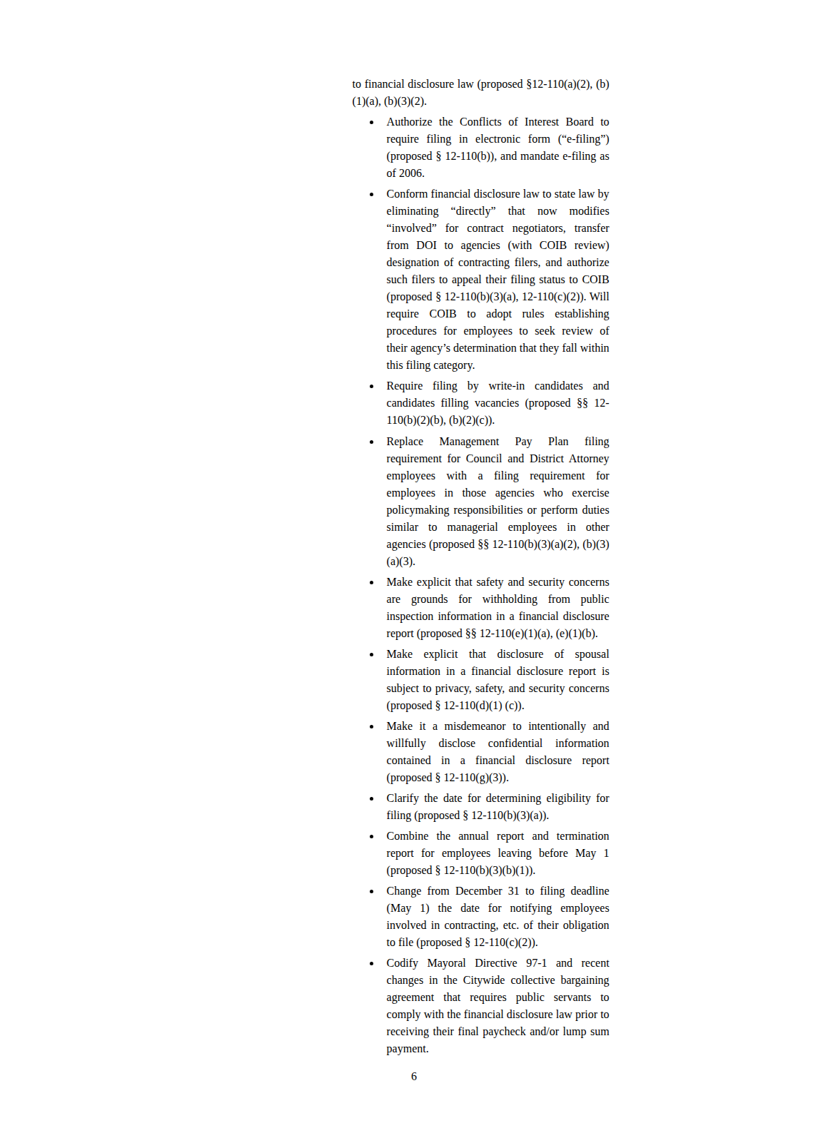to financial disclosure law (proposed §12-110(a)(2), (b)(1)(a), (b)(3)(2).
Authorize the Conflicts of Interest Board to require filing in electronic form (“e-filing”) (proposed § 12-110(b)), and mandate e-filing as of 2006.
Conform financial disclosure law to state law by eliminating “directly” that now modifies “involved” for contract negotiators, transfer from DOI to agencies (with COIB review) designation of contracting filers, and authorize such filers to appeal their filing status to COIB (proposed § 12-110(b)(3)(a), 12-110(c)(2)). Will require COIB to adopt rules establishing procedures for employees to seek review of their agency’s determination that they fall within this filing category.
Require filing by write-in candidates and candidates filling vacancies (proposed §§ 12-110(b)(2)(b), (b)(2)(c)).
Replace Management Pay Plan filing requirement for Council and District Attorney employees with a filing requirement for employees in those agencies who exercise policymaking responsibilities or perform duties similar to managerial employees in other agencies (proposed §§ 12-110(b)(3)(a)(2), (b)(3)(a)(3).
Make explicit that safety and security concerns are grounds for withholding from public inspection information in a financial disclosure report (proposed §§ 12-110(e)(1)(a), (e)(1)(b).
Make explicit that disclosure of spousal information in a financial disclosure report is subject to privacy, safety, and security concerns (proposed § 12-110(d)(1) (c)).
Make it a misdemeanor to intentionally and willfully disclose confidential information contained in a financial disclosure report (proposed § 12-110(g)(3)).
Clarify the date for determining eligibility for filing (proposed § 12-110(b)(3)(a)).
Combine the annual report and termination report for employees leaving before May 1 (proposed § 12-110(b)(3)(b)(1)).
Change from December 31 to filing deadline (May 1) the date for notifying employees involved in contracting, etc. of their obligation to file (proposed § 12-110(c)(2)).
Codify Mayoral Directive 97-1 and recent changes in the Citywide collective bargaining agreement that requires public servants to comply with the financial disclosure law prior to receiving their final paycheck and/or lump sum payment.
6